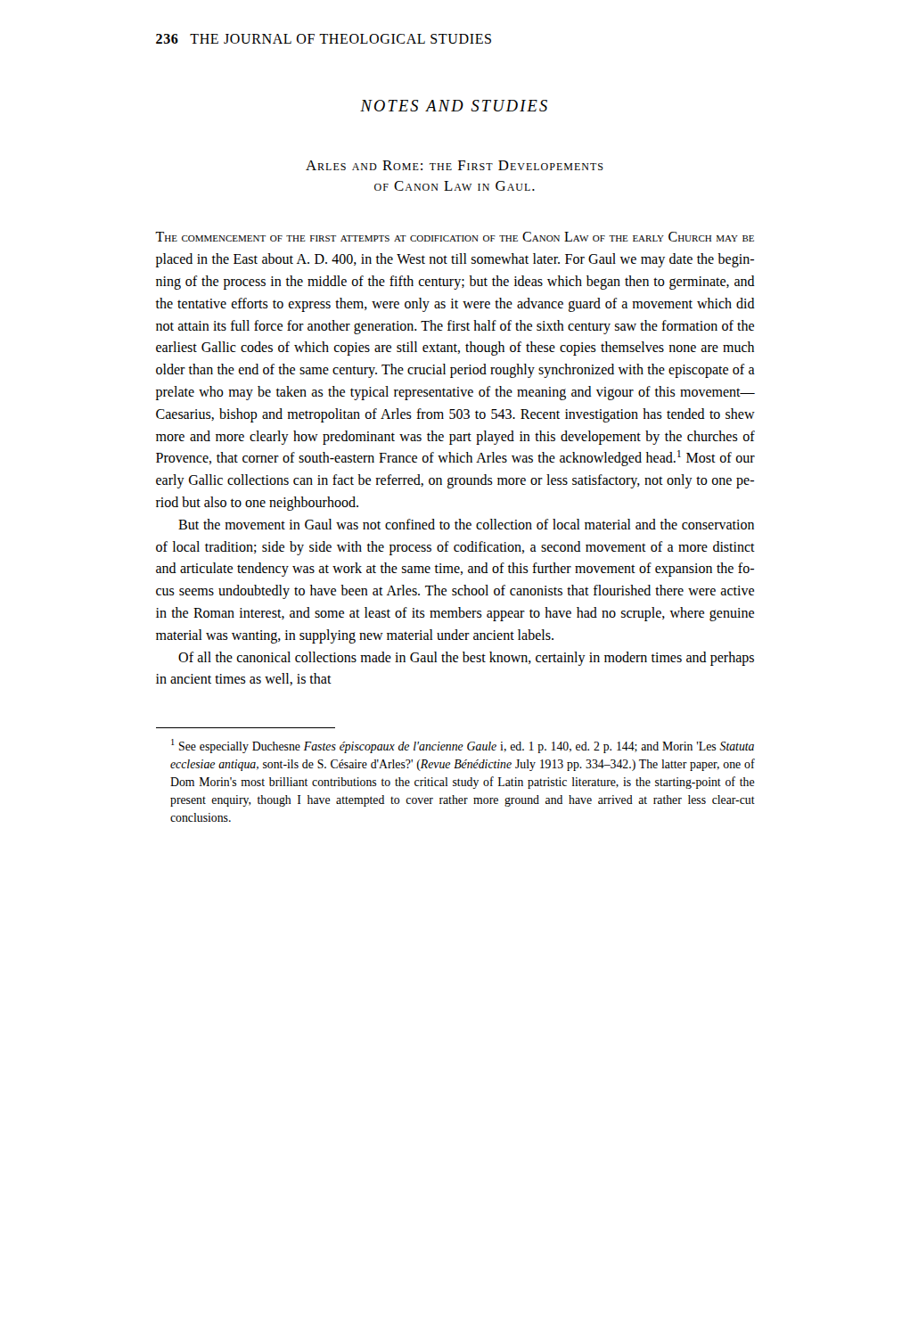236 THE JOURNAL OF THEOLOGICAL STUDIES
NOTES AND STUDIES
Arles and Rome: the First Developements
of Canon Law in Gaul.
The commencement of the first attempts at codification of the Canon Law of the early Church may be placed in the East about A. D. 400, in the West not till somewhat later. For Gaul we may date the beginning of the process in the middle of the fifth century; but the ideas which began then to germinate, and the tentative efforts to express them, were only as it were the advance guard of a movement which did not attain its full force for another generation. The first half of the sixth century saw the formation of the earliest Gallic codes of which copies are still extant, though of these copies themselves none are much older than the end of the same century. The crucial period roughly synchronized with the episcopate of a prelate who may be taken as the typical representative of the meaning and vigour of this movement—Caesarius, bishop and metropolitan of Arles from 503 to 543. Recent investigation has tended to shew more and more clearly how predominant was the part played in this developement by the churches of Provence, that corner of south-eastern France of which Arles was the acknowledged head.1 Most of our early Gallic collections can in fact be referred, on grounds more or less satisfactory, not only to one period but also to one neighbourhood.
But the movement in Gaul was not confined to the collection of local material and the conservation of local tradition; side by side with the process of codification, a second movement of a more distinct and articulate tendency was at work at the same time, and of this further movement of expansion the focus seems undoubtedly to have been at Arles. The school of canonists that flourished there were active in the Roman interest, and some at least of its members appear to have had no scruple, where genuine material was wanting, in supplying new material under ancient labels.
Of all the canonical collections made in Gaul the best known, certainly in modern times and perhaps in ancient times as well, is that
1 See especially Duchesne Fastes épiscopaux de l'ancienne Gaule i, ed. 1 p. 140, ed. 2 p. 144; and Morin 'Les Statuta ecclesiae antiqua, sont-ils de S. Césaire d'Arles?' (Revue Bénédictine July 1913 pp. 334–342.) The latter paper, one of Dom Morin's most brilliant contributions to the critical study of Latin patristic literature, is the starting-point of the present enquiry, though I have attempted to cover rather more ground and have arrived at rather less clear-cut conclusions.